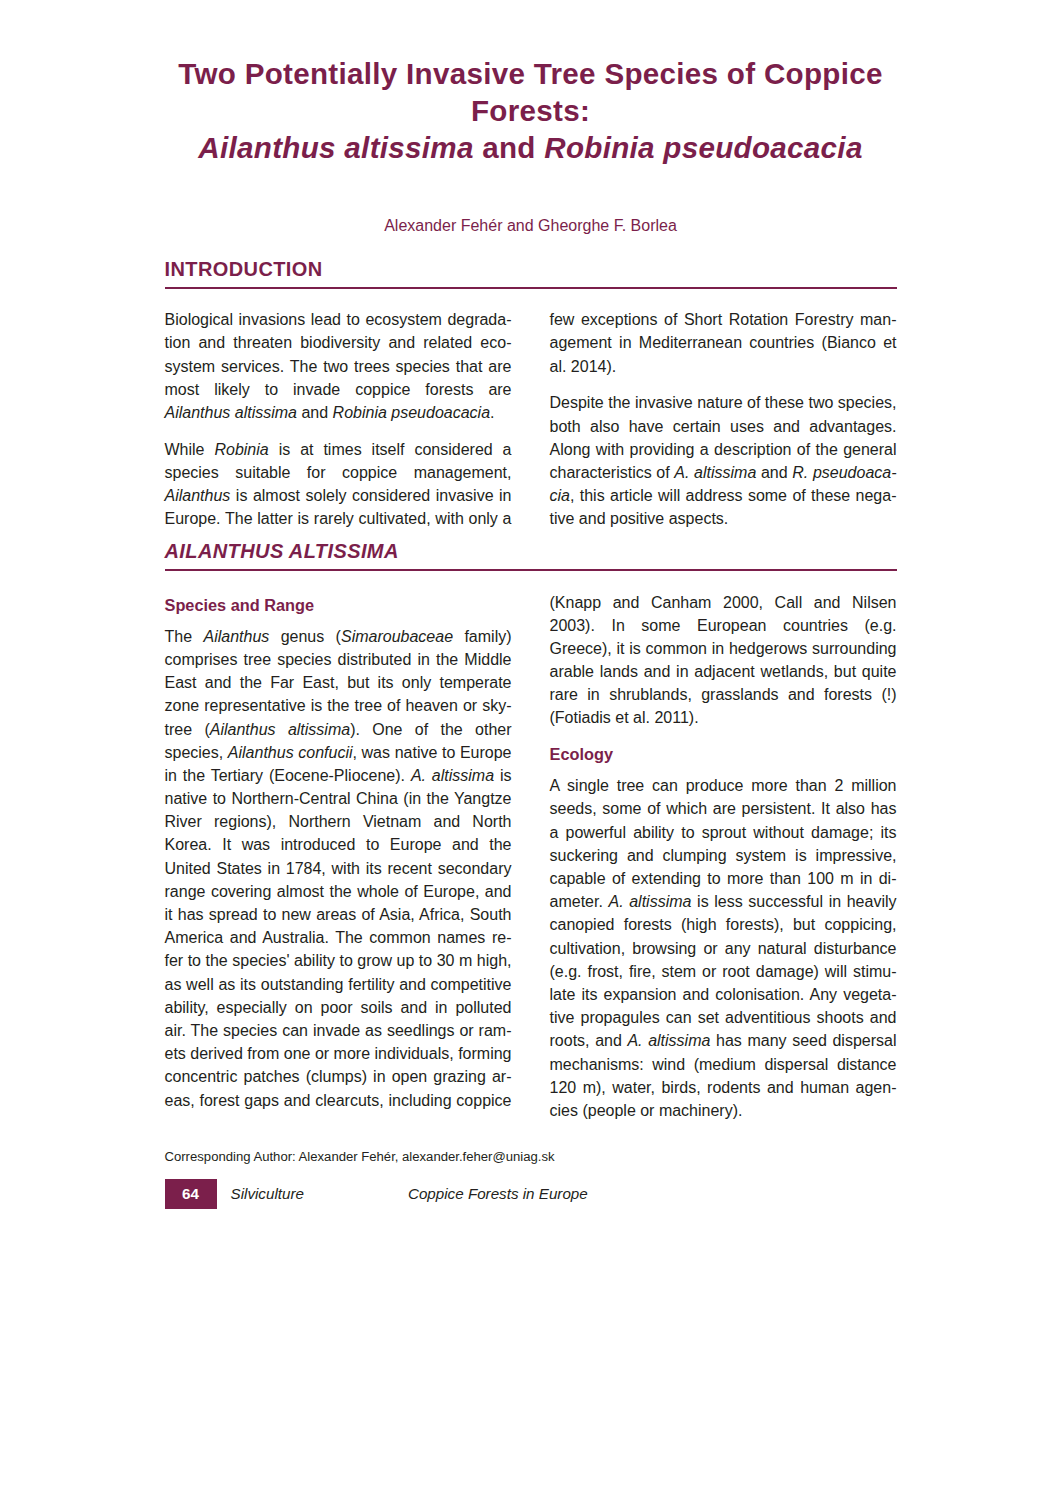Two Potentially Invasive Tree Species of Coppice Forests:
Ailanthus altissima and Robinia pseudoacacia
Alexander Fehér and Gheorghe F. Borlea
Introduction
Biological invasions lead to ecosystem degradation and threaten biodiversity and related ecosystem services. The two trees species that are most likely to invade coppice forests are Ailanthus altissima and Robinia pseudoacacia.
While Robinia is at times itself considered a species suitable for coppice management, Ailanthus is almost solely considered invasive in Europe. The latter is rarely cultivated, with only a few exceptions of Short Rotation Forestry management in Mediterranean countries (Bianco et al. 2014).
Despite the invasive nature of these two species, both also have certain uses and advantages. Along with providing a description of the general characteristics of A. altissima and R. pseudoacacia, this article will address some of these negative and positive aspects.
Ailanthus altissima
Species and Range
The Ailanthus genus (Simaroubaceae family) comprises tree species distributed in the Middle East and the Far East, but its only temperate zone representative is the tree of heaven or sky-tree (Ailanthus altissima). One of the other species, Ailanthus confucii, was native to Europe in the Tertiary (Eocene-Pliocene). A. altissima is native to Northern-Central China (in the Yangtze River regions), Northern Vietnam and North Korea. It was introduced to Europe and the United States in 1784, with its recent secondary range covering almost the whole of Europe, and it has spread to new areas of Asia, Africa, South America and Australia. The common names refer to the species' ability to grow up to 30 m high, as well as its outstanding fertility and competitive ability, especially on poor soils and in polluted air. The species can invade as seedlings or ramets derived from one or more individuals, forming concentric patches (clumps) in open grazing areas, forest gaps and clearcuts, including coppice (Knapp and Canham 2000, Call and Nilsen 2003). In some European countries (e.g. Greece), it is common in hedgerows surrounding arable lands and in adjacent wetlands, but quite rare in shrublands, grasslands and forests (!) (Fotiadis et al. 2011).
Ecology
A single tree can produce more than 2 million seeds, some of which are persistent. It also has a powerful ability to sprout without damage; its suckering and clumping system is impressive, capable of extending to more than 100 m in diameter. A. altissima is less successful in heavily canopied forests (high forests), but coppicing, cultivation, browsing or any natural disturbance (e.g. frost, fire, stem or root damage) will stimulate its expansion and colonisation. Any vegetative propagules can set adventitious shoots and roots, and A. altissima has many seed dispersal mechanisms: wind (medium dispersal distance 120 m), water, birds, rodents and human agencies (people or machinery).
Corresponding Author: Alexander Fehér, alexander.feher@uniag.sk
64 Silviculture Coppice Forests in Europe